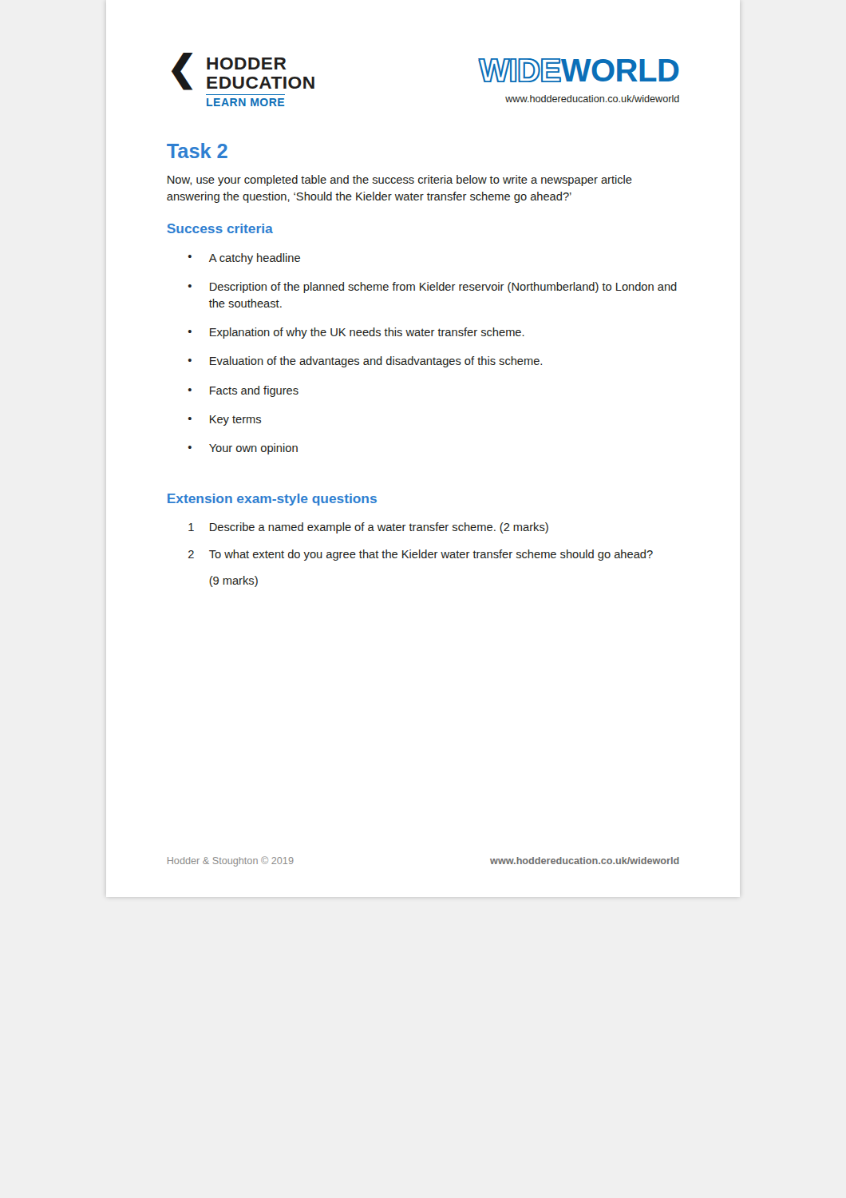❯ HODDER
EDUCATION
LEARN MORE
WIDE WORLD
www.hoddereducation.co.uk/wideworld
Task 2
Now, use your completed table and the success criteria below to write a newspaper article answering the question, ‘Should the Kielder water transfer scheme go ahead?’
Success criteria
A catchy headline
Description of the planned scheme from Kielder reservoir (Northumberland) to London and the southeast.
Explanation of why the UK needs this water transfer scheme.
Evaluation of the advantages and disadvantages of this scheme.
Facts and figures
Key terms
Your own opinion
Extension exam-style questions
Describe a named example of a water transfer scheme. (2 marks)
To what extent do you agree that the Kielder water transfer scheme should go ahead?
(9 marks)
Hodder & Stoughton © 2019
www.hoddereducation.co.uk/wideworld